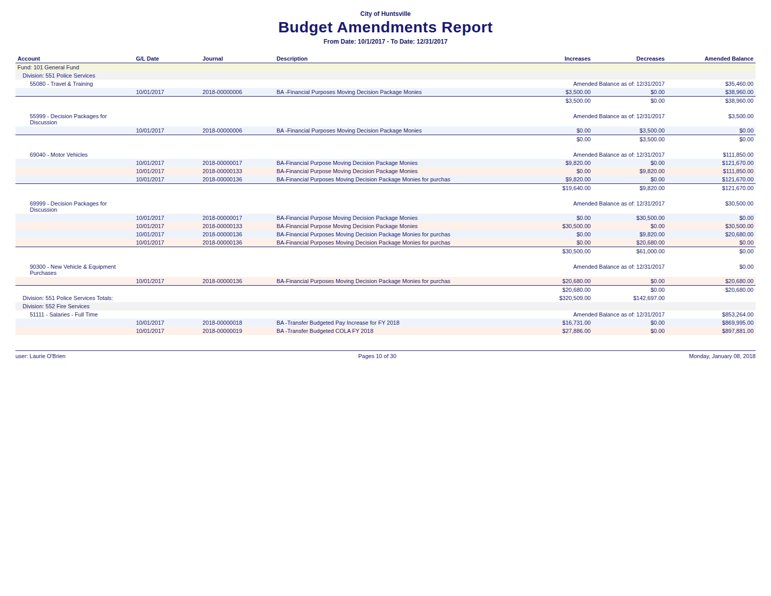City of Huntsville
Budget Amendments Report
From Date: 10/1/2017 - To Date: 12/31/2017
| Account | G/L Date | Journal | Description | Increases | Decreases | Amended Balance |
| --- | --- | --- | --- | --- | --- | --- |
| Fund: 101 General Fund |
| Division: 551 Police Services |
| 55080 - Travel & Training | | | | Amended Balance as of: 12/31/2017 | $35,460.00 |
| | 10/01/2017 | 2018-00000006 | BA -Financial Purposes Moving Decision Package Monies | $3,500.00 | $0.00 | $38,960.00 |
| | | | | $3,500.00 | $0.00 | $38,960.00 |
| 55999 - Decision Packages for Discussion | | | | Amended Balance as of: 12/31/2017 | $3,500.00 |
| | 10/01/2017 | 2018-00000006 | BA -Financial Purposes Moving Decision Package Monies | $0.00 | $3,500.00 | $0.00 |
| | | | | $0.00 | $3,500.00 | $0.00 |
| 69040 - Motor Vehicles | | | | Amended Balance as of: 12/31/2017 | $111,850.00 |
| | 10/01/2017 | 2018-00000017 | BA-Financial Purpose Moving Decision Package Monies | $9,820.00 | $0.00 | $121,670.00 |
| | 10/01/2017 | 2018-00000133 | BA-Financial Purpose Moving Decision Package Monies | $0.00 | $9,820.00 | $111,850.00 |
| | 10/01/2017 | 2018-00000136 | BA-Financial Purposes Moving Decision Package Monies for purchas | $9,820.00 | $0.00 | $121,670.00 |
| | | | | $19,640.00 | $9,820.00 | $121,670.00 |
| 69999 - Decision Packages for Discussion | | | | Amended Balance as of: 12/31/2017 | $30,500.00 |
| | 10/01/2017 | 2018-00000017 | BA-Financial Purpose Moving Decision Package Monies | $0.00 | $30,500.00 | $0.00 |
| | 10/01/2017 | 2018-00000133 | BA-Financial Purpose Moving Decision Package Monies | $30,500.00 | $0.00 | $30,500.00 |
| | 10/01/2017 | 2018-00000136 | BA-Financial Purposes Moving Decision Package Monies for purchas | $0.00 | $9,820.00 | $20,680.00 |
| | 10/01/2017 | 2018-00000136 | BA-Financial Purposes Moving Decision Package Monies for purchas | $0.00 | $20,680.00 | $0.00 |
| | | | | $30,500.00 | $61,000.00 | $0.00 |
| 90300 - New Vehicle & Equipment Purchases | | | | Amended Balance as of: 12/31/2017 | $0.00 |
| | 10/01/2017 | 2018-00000136 | BA-Financial Purposes Moving Decision Package Monies for purchas | $20,680.00 | $0.00 | $20,680.00 |
| | | | | $20,680.00 | $0.00 | $20,680.00 |
| Division: 551 Police Services Totals: | $320,509.00 | $142,697.00 | |
| Division: 552 Fire Services |
| 51111 - Salaries - Full Time | | | | Amended Balance as of: 12/31/2017 | $853,264.00 |
| | 10/01/2017 | 2018-00000018 | BA -Transfer Budgeted Pay Increase for FY 2018 | $16,731.00 | $0.00 | $869,995.00 |
| | 10/01/2017 | 2018-00000019 | BA -Transfer Budgeted COLA FY 2018 | $27,886.00 | $0.00 | $897,881.00 |
user: Laurie O'Brien
Pages 10 of 30
Monday, January 08, 2018